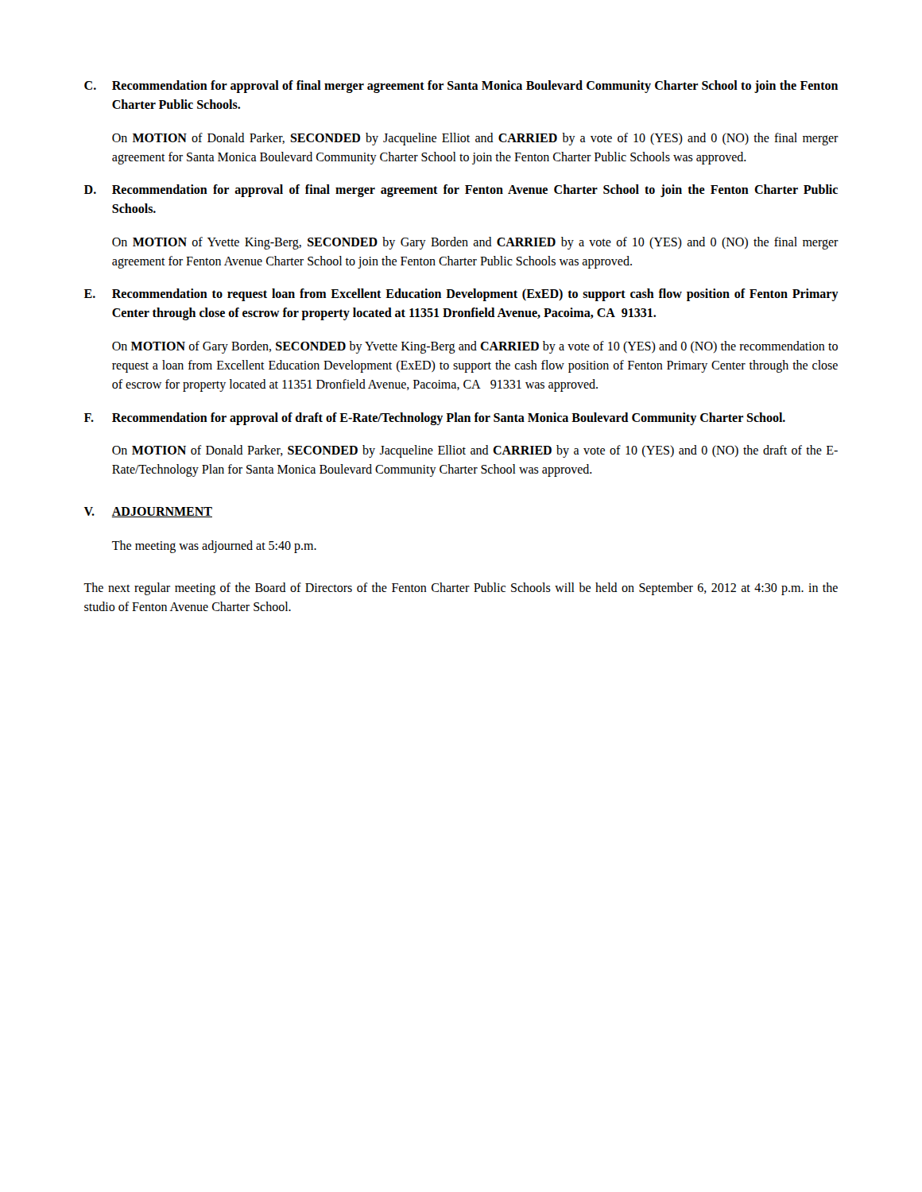C.
Recommendation for approval of final merger agreement for Santa Monica Boulevard Community Charter School to join the Fenton Charter Public Schools.
On MOTION of Donald Parker, SECONDED by Jacqueline Elliot and CARRIED by a vote of 10 (YES) and 0 (NO) the final merger agreement for Santa Monica Boulevard Community Charter School to join the Fenton Charter Public Schools was approved.
D.
Recommendation for approval of final merger agreement for Fenton Avenue Charter School to join the Fenton Charter Public Schools.
On MOTION of Yvette King-Berg, SECONDED by Gary Borden and CARRIED by a vote of 10 (YES) and 0 (NO) the final merger agreement for Fenton Avenue Charter School to join the Fenton Charter Public Schools was approved.
E.
Recommendation to request loan from Excellent Education Development (ExED) to support cash flow position of Fenton Primary Center through close of escrow for property located at 11351 Dronfield Avenue, Pacoima, CA 91331.
On MOTION of Gary Borden, SECONDED by Yvette King-Berg and CARRIED by a vote of 10 (YES) and 0 (NO) the recommendation to request a loan from Excellent Education Development (ExED) to support the cash flow position of Fenton Primary Center through the close of escrow for property located at 11351 Dronfield Avenue, Pacoima, CA 91331 was approved.
F.
Recommendation for approval of draft of E-Rate/Technology Plan for Santa Monica Boulevard Community Charter School.
On MOTION of Donald Parker, SECONDED by Jacqueline Elliot and CARRIED by a vote of 10 (YES) and 0 (NO) the draft of the E-Rate/Technology Plan for Santa Monica Boulevard Community Charter School was approved.
V.
ADJOURNMENT
The meeting was adjourned at 5:40 p.m.
The next regular meeting of the Board of Directors of the Fenton Charter Public Schools will be held on September 6, 2012 at 4:30 p.m. in the studio of Fenton Avenue Charter School.